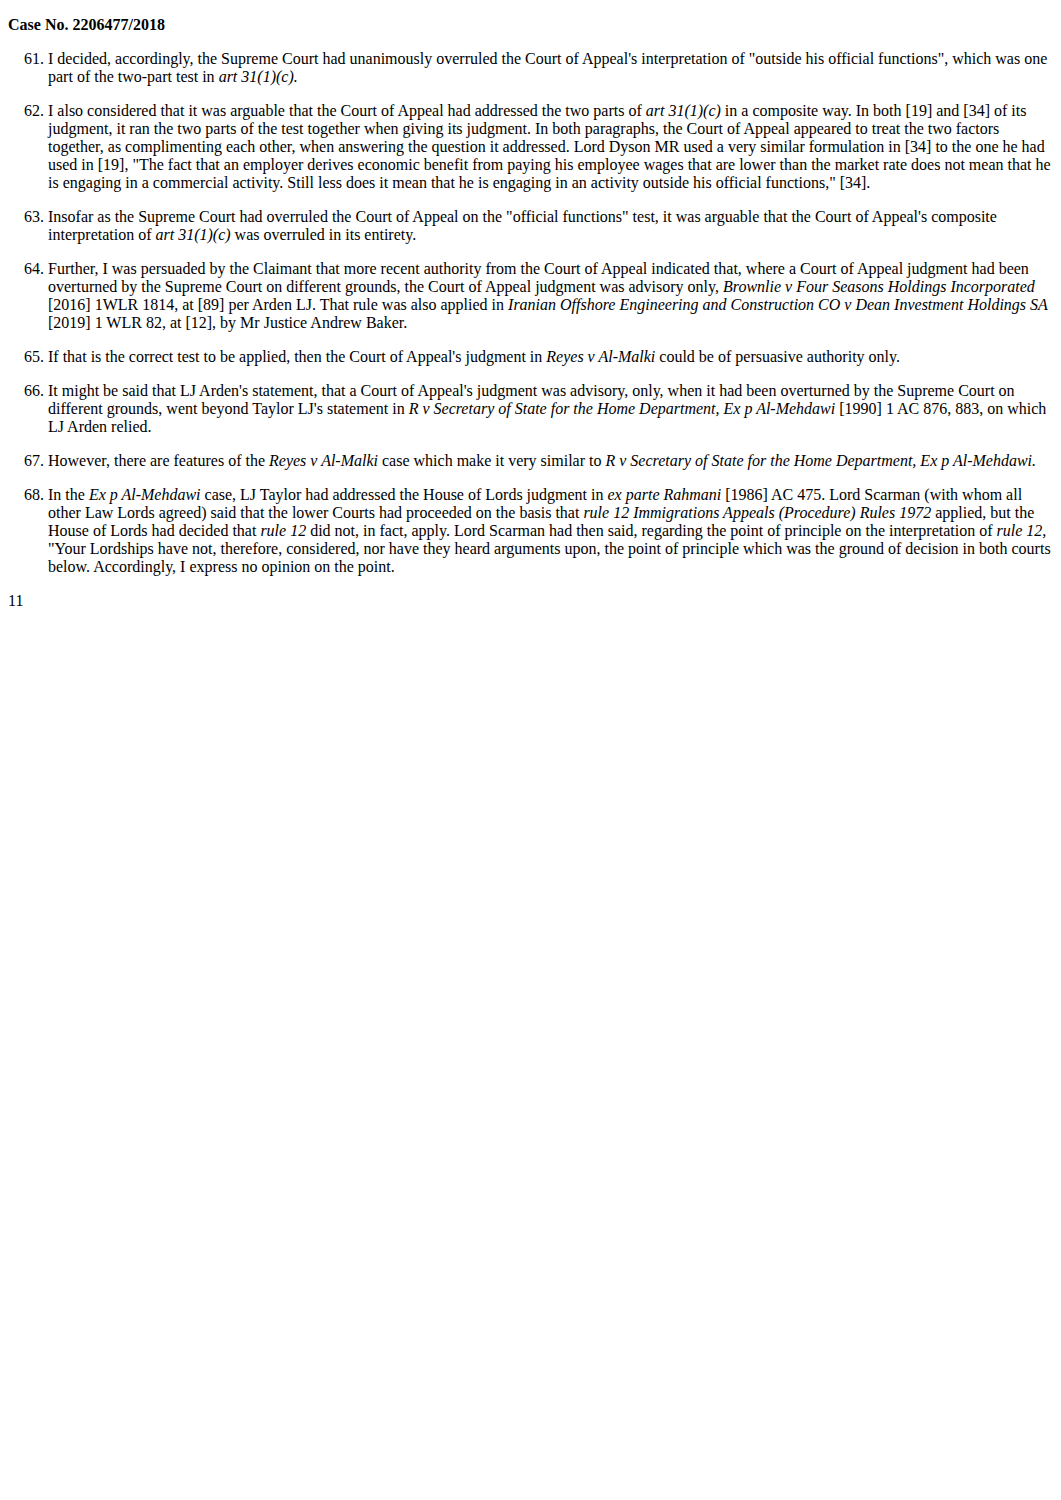Case No. 2206477/2018
I decided, accordingly, the Supreme Court had unanimously overruled the Court of Appeal's interpretation of "outside his official functions", which was one part of the two-part test in art 31(1)(c).
I also considered that it was arguable that the Court of Appeal had addressed the two parts of art 31(1)(c) in a composite way. In both [19] and [34] of its judgment, it ran the two parts of the test together when giving its judgment. In both paragraphs, the Court of Appeal appeared to treat the two factors together, as complimenting each other, when answering the question it addressed. Lord Dyson MR used a very similar formulation in [34] to the one he had used in [19], "The fact that an employer derives economic benefit from paying his employee wages that are lower than the market rate does not mean that he is engaging in a commercial activity. Still less does it mean that he is engaging in an activity outside his official functions," [34].
Insofar as the Supreme Court had overruled the Court of Appeal on the "official functions" test, it was arguable that the Court of Appeal's composite interpretation of art 31(1)(c) was overruled in its entirety.
Further, I was persuaded by the Claimant that more recent authority from the Court of Appeal indicated that, where a Court of Appeal judgment had been overturned by the Supreme Court on different grounds, the Court of Appeal judgment was advisory only, Brownlie v Four Seasons Holdings Incorporated [2016] 1WLR 1814, at [89] per Arden LJ. That rule was also applied in Iranian Offshore Engineering and Construction CO v Dean Investment Holdings SA [2019] 1 WLR 82, at [12], by Mr Justice Andrew Baker.
If that is the correct test to be applied, then the Court of Appeal's judgment in Reyes v Al-Malki could be of persuasive authority only.
It might be said that LJ Arden's statement, that a Court of Appeal's judgment was advisory, only, when it had been overturned by the Supreme Court on different grounds, went beyond Taylor LJ's statement in R v Secretary of State for the Home Department, Ex p Al-Mehdawi [1990] 1 AC 876, 883, on which LJ Arden relied.
However, there are features of the Reyes v Al-Malki case which make it very similar to R v Secretary of State for the Home Department, Ex p Al-Mehdawi.
In the Ex p Al-Mehdawi case, LJ Taylor had addressed the House of Lords judgment in ex parte Rahmani [1986] AC 475. Lord Scarman (with whom all other Law Lords agreed) said that the lower Courts had proceeded on the basis that rule 12 Immigrations Appeals (Procedure) Rules 1972 applied, but the House of Lords had decided that rule 12 did not, in fact, apply. Lord Scarman had then said, regarding the point of principle on the interpretation of rule 12, "Your Lordships have not, therefore, considered, nor have they heard arguments upon, the point of principle which was the ground of decision in both courts below. Accordingly, I express no opinion on the point.
11